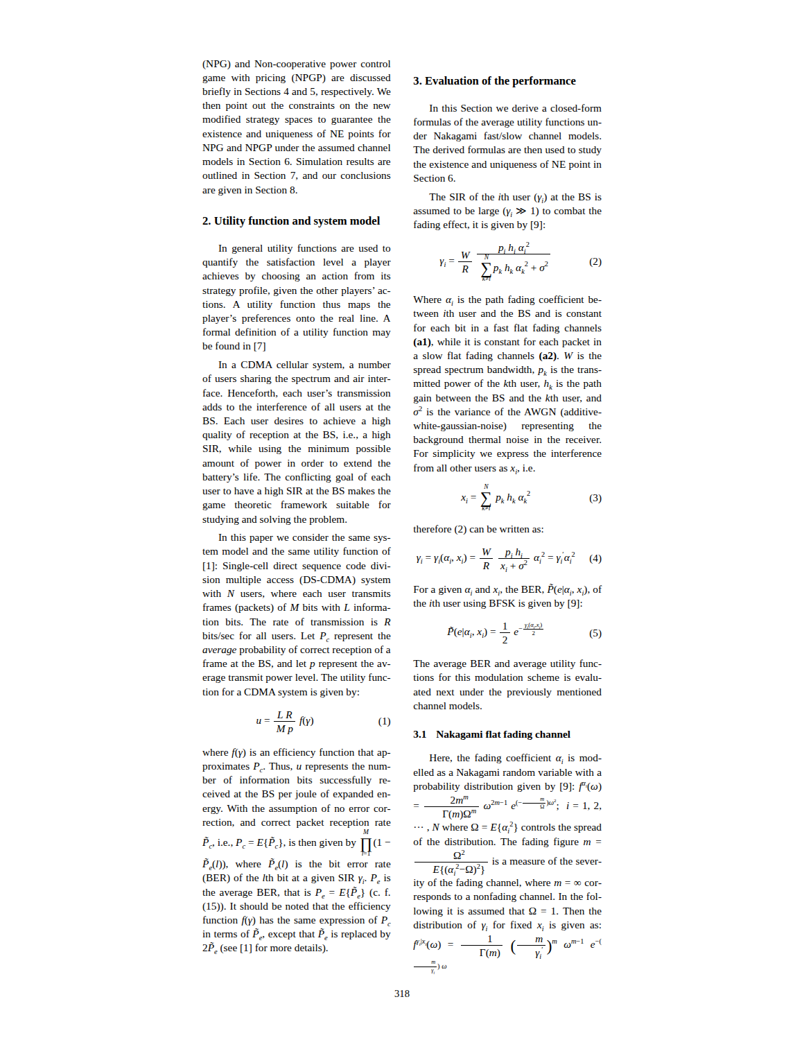(NPG) and Non-cooperative power control game with pricing (NPGP) are discussed briefly in Sections 4 and 5, respectively. We then point out the constraints on the new modified strategy spaces to guarantee the existence and uniqueness of NE points for NPG and NPGP under the assumed channel models in Section 6. Simulation results are outlined in Section 7, and our conclusions are given in Section 8.
2. Utility function and system model
In general utility functions are used to quantify the satisfaction level a player achieves by choosing an action from its strategy profile, given the other players’ actions. A utility function thus maps the player’s preferences onto the real line. A formal definition of a utility function may be found in [7]
In a CDMA cellular system, a number of users sharing the spectrum and air interface. Henceforth, each user’s transmission adds to the interference of all users at the BS. Each user desires to achieve a high quality of reception at the BS, i.e., a high SIR, while using the minimum possible amount of power in order to extend the battery’s life. The conflicting goal of each user to have a high SIR at the BS makes the game theoretic framework suitable for studying and solving the problem.
In this paper we consider the same system model and the same utility function of [1]: Single-cell direct sequence code division multiple access (DS-CDMA) system with N users, where each user transmits frames (packets) of M bits with L information bits. The rate of transmission is R bits/sec for all users. Let Pc represent the average probability of correct reception of a frame at the BS, and let p represent the average transmit power level. The utility function for a CDMA system is given by:
u = L R M p f(γ)
(1)
where f(γ) is an efficiency function that approximates Pc. Thus, u represents the number of information bits successfully received at the BS per joule of expanded energy. With the assumption of no error correction, and correct packet reception rate P̃c, i.e., Pc = E{P̃c}, is then given by M∏l=1(1 − P̃e(l)), where P̃e(l) is the bit error rate (BER) of the lth bit at a given SIR γi. Pe is the average BER, that is Pe = E{P̃e} (c. f. (15)). It should be noted that the efficiency function f(γ) has the same expression of Pc in terms of P̃e, except that P̃e is replaced by 2P̃e (see [1] for more details).
3. Evaluation of the performance
In this Section we derive a closed-form formulas of the average utility functions under Nakagami fast/slow channel models. The derived formulas are then used to study the existence and uniqueness of NE point in Section 6.
The SIR of the ith user (γi) at the BS is assumed to be large (γi ≫ 1) to combat the fading effect, it is given by [9]:
γi = WR pi hi αi2 N∑k≠i pk hk αk2 + σ2
(2)
Where αi is the path fading coefficient between ith user and the BS and is constant for each bit in a fast flat fading channels (a1), while it is constant for each packet in a slow flat fading channels (a2). W is the spread spectrum bandwidth, pk is the transmitted power of the kth user, hk is the path gain between the BS and the kth user, and σ2 is the variance of the AWGN (additive-white-gaussian-noise) representing the background thermal noise in the receiver. For simplicity we express the interference from all other users as xi, i.e.
xi = N∑k≠i pk hk αk2
(3)
therefore (2) can be written as:
γi = γi(αi, xi) = WR pi hi xi + σ2 αi2 = γi′αi2
(4)
For a given αi and xi, the BER, P̃(e|αi, xi), of the ith user using BFSK is given by [9]:
P̃(e|αi, xi) = 12 e−γi(αi,xi) 2
(5)
The average BER and average utility functions for this modulation scheme is evaluated next under the previously mentioned channel models.
3.1 Nakagami flat fading channel
Here, the fading coefficient αi is modelled as a Nakagami random variable with a probability distribution given by [9]: fαi(ω) = 2mm Γ(m)Ωm ω2m−1 e(−mΩ)ω2; i = 1, 2, ··· , N where Ω = E{αi2} controls the spread of the distribution. The fading figure m = Ω2 E{(αi2−Ω)2} is a measure of the severity of the fading channel, where m = ∞ corresponds to a nonfading channel. In the following it is assumed that Ω = 1. Then the distribution of γi for fixed xi is given as: fγi|xi(ω) = 1 Γ(m) (mγi′)m ωm−1 e−(mγi′) ω
318